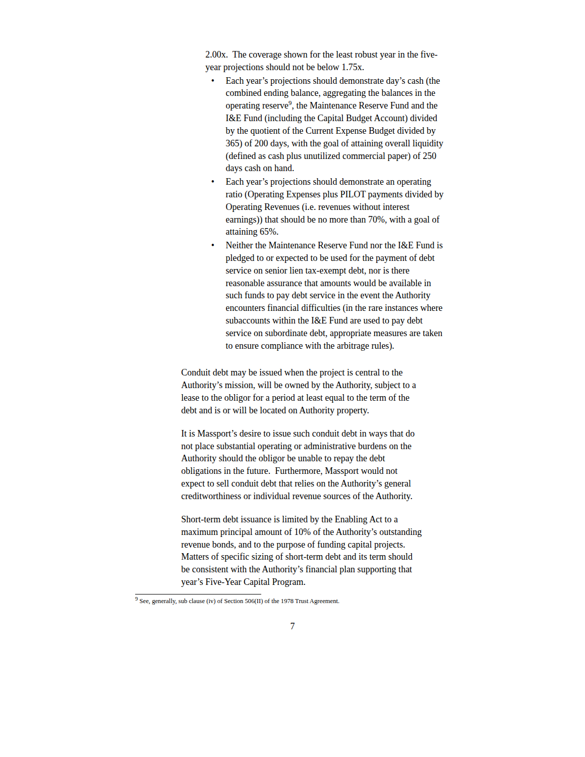2.00x. The coverage shown for the least robust year in the five-year projections should not be below 1.75x.
Each year’s projections should demonstrate day’s cash (the combined ending balance, aggregating the balances in the operating reserve9, the Maintenance Reserve Fund and the I&E Fund (including the Capital Budget Account) divided by the quotient of the Current Expense Budget divided by 365) of 200 days, with the goal of attaining overall liquidity (defined as cash plus unutilized commercial paper) of 250 days cash on hand.
Each year’s projections should demonstrate an operating ratio (Operating Expenses plus PILOT payments divided by Operating Revenues (i.e. revenues without interest earnings)) that should be no more than 70%, with a goal of attaining 65%.
Neither the Maintenance Reserve Fund nor the I&E Fund is pledged to or expected to be used for the payment of debt service on senior lien tax-exempt debt, nor is there reasonable assurance that amounts would be available in such funds to pay debt service in the event the Authority encounters financial difficulties (in the rare instances where subaccounts within the I&E Fund are used to pay debt service on subordinate debt, appropriate measures are taken to ensure compliance with the arbitrage rules).
Conduit debt may be issued when the project is central to the Authority’s mission, will be owned by the Authority, subject to a lease to the obligor for a period at least equal to the term of the debt and is or will be located on Authority property.
It is Massport’s desire to issue such conduit debt in ways that do not place substantial operating or administrative burdens on the Authority should the obligor be unable to repay the debt obligations in the future. Furthermore, Massport would not expect to sell conduit debt that relies on the Authority’s general creditworthiness or individual revenue sources of the Authority.
Short-term debt issuance is limited by the Enabling Act to a maximum principal amount of 10% of the Authority’s outstanding revenue bonds, and to the purpose of funding capital projects. Matters of specific sizing of short-term debt and its term should be consistent with the Authority’s financial plan supporting that year’s Five-Year Capital Program.
9 See, generally, sub clause (iv) of Section 506(II) of the 1978 Trust Agreement.
7